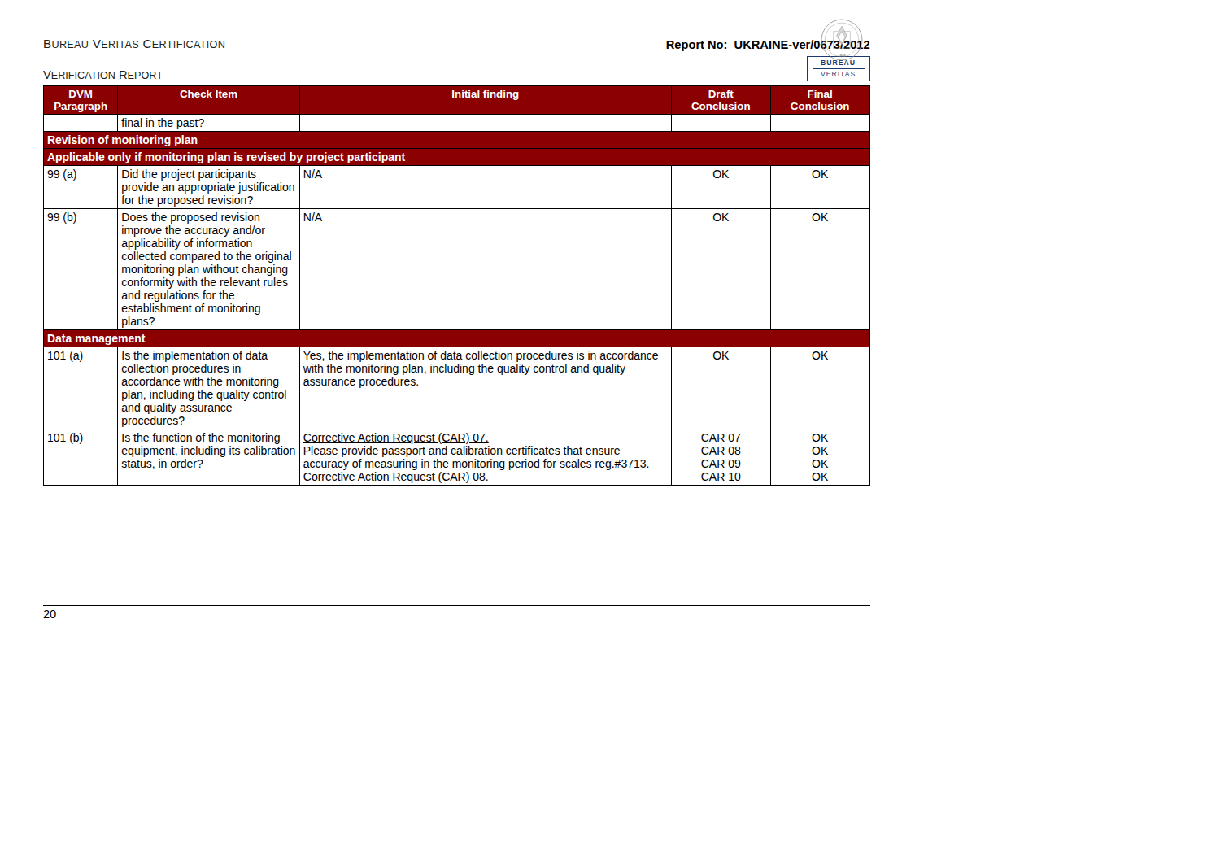BUREAU VERITAS CERTIFICATION
Report No: UKRAINE-ver/0673/2012
1828
VERIFICATION REPORT
BUREAU
VERITAS
| DVM Paragraph | Check Item | Initial finding | Draft Conclusion | Final Conclusion |
| --- | --- | --- | --- | --- |
| | final in the past? | | | |
| Revision of monitoring plan |
| Applicable only if monitoring plan is revised by project participant |
| 99 (a) | Did the project participants provide an appropriate justification for the proposed revision? | N/A | OK | OK |
| 99 (b) | Does the proposed revision improve the accuracy and/or applicability of information collected compared to the original monitoring plan without changing conformity with the relevant rules and regulations for the establishment of monitoring plans? | N/A | OK | OK |
| Data management |
| 101 (a) | Is the implementation of data collection procedures in accordance with the monitoring plan, including the quality control and quality assurance procedures? | Yes, the implementation of data collection procedures is in accordance with the monitoring plan, including the quality control and quality assurance procedures. | OK | OK |
| 101 (b) | Is the function of the monitoring equipment, including its calibration status, in order? | Corrective Action Request (CAR) 07. Please provide passport and calibration certificates that ensure accuracy of measuring in the monitoring period for scales reg.#3713. Corrective Action Request (CAR) 08. | CAR 07 CAR 08 CAR 09 CAR 10 | OK OK OK OK |
20